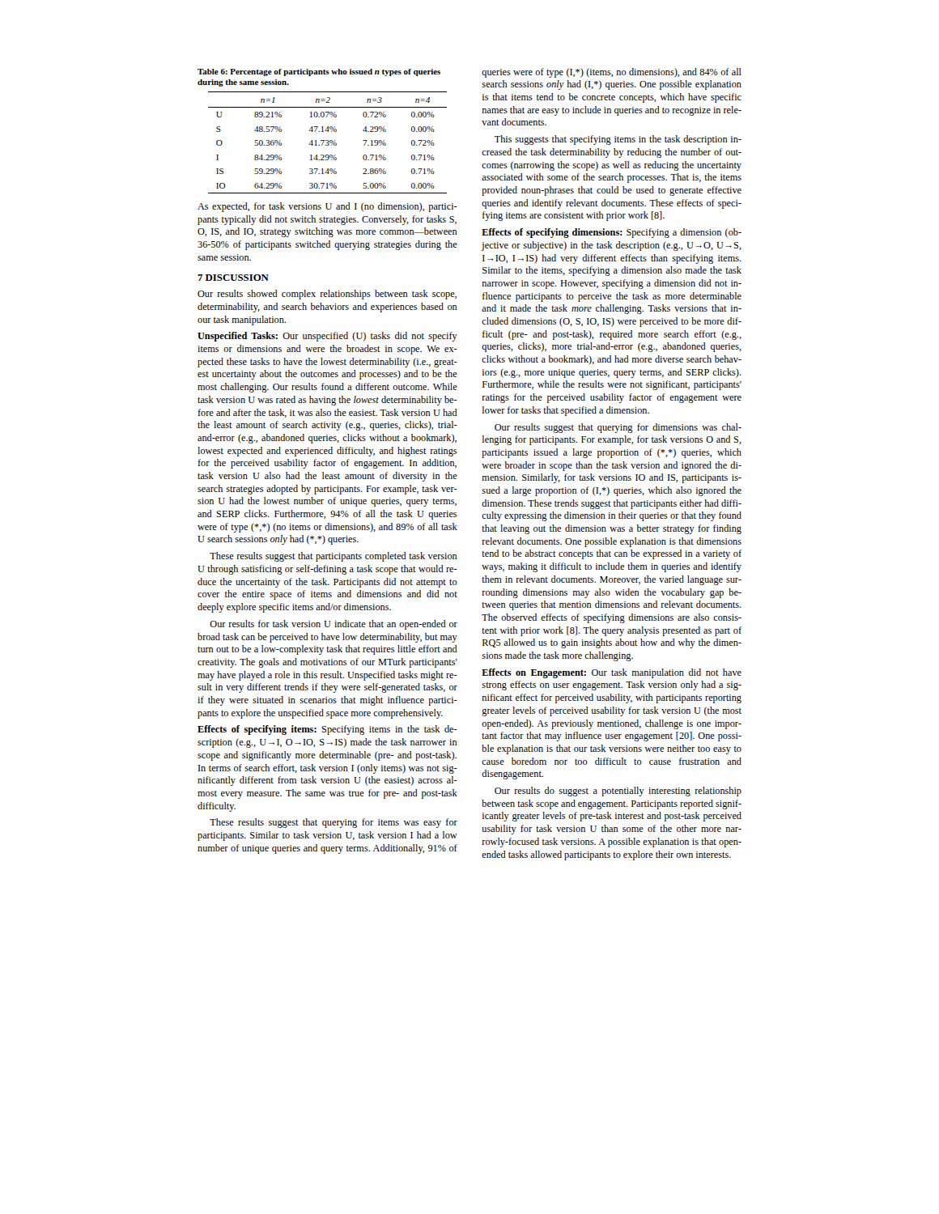Table 6: Percentage of participants who issued n types of queries during the same session.
| | n =1 | n =2 | n =3 | n =4 |
| --- | --- | --- | --- | --- |
| U | 89.21% | 10.07% | 0.72% | 0.00% |
| S | 48.57% | 47.14% | 4.29% | 0.00% |
| O | 50.36% | 41.73% | 7.19% | 0.72% |
| I | 84.29% | 14.29% | 0.71% | 0.71% |
| IS | 59.29% | 37.14% | 2.86% | 0.71% |
| IO | 64.29% | 30.71% | 5.00% | 0.00% |
As expected, for task versions U and I (no dimension), participants typically did not switch strategies. Conversely, for tasks S, O, IS, and IO, strategy switching was more common—between 36-50% of participants switched querying strategies during the same session.
7 DISCUSSION
Our results showed complex relationships between task scope, determinability, and search behaviors and experiences based on our task manipulation.
Unspecified Tasks: Our unspecified (U) tasks did not specify items or dimensions and were the broadest in scope. We expected these tasks to have the lowest determinability (i.e., greatest uncertainty about the outcomes and processes) and to be the most challenging. Our results found a different outcome. While task version U was rated as having the lowest determinability before and after the task, it was also the easiest. Task version U had the least amount of search activity (e.g., queries, clicks), trial-and-error (e.g., abandoned queries, clicks without a bookmark), lowest expected and experienced difficulty, and highest ratings for the perceived usability factor of engagement. In addition, task version U also had the least amount of diversity in the search strategies adopted by participants. For example, task version U had the lowest number of unique queries, query terms, and SERP clicks. Furthermore, 94% of all the task U queries were of type (*,*) (no items or dimensions), and 89% of all task U search sessions only had (*,*) queries.
These results suggest that participants completed task version U through satisficing or self-defining a task scope that would reduce the uncertainty of the task. Participants did not attempt to cover the entire space of items and dimensions and did not deeply explore specific items and/or dimensions.
Our results for task version U indicate that an open-ended or broad task can be perceived to have low determinability, but may turn out to be a low-complexity task that requires little effort and creativity. The goals and motivations of our MTurk participants' may have played a role in this result. Unspecified tasks might result in very different trends if they were self-generated tasks, or if they were situated in scenarios that might influence participants to explore the unspecified space more comprehensively.
Effects of specifying items: Specifying items in the task description (e.g., U→I, O→IO, S→IS) made the task narrower in scope and significantly more determinable (pre- and post-task). In terms of search effort, task version I (only items) was not significantly different from task version U (the easiest) across almost every measure. The same was true for pre- and post-task difficulty.
These results suggest that querying for items was easy for participants. Similar to task version U, task version I had a low number of unique queries and query terms. Additionally, 91% of queries were of type (I,*) (items, no dimensions), and 84% of all search sessions only had (I,*) queries. One possible explanation is that items tend to be concrete concepts, which have specific names that are easy to include in queries and to recognize in relevant documents.
This suggests that specifying items in the task description increased the task determinability by reducing the number of outcomes (narrowing the scope) as well as reducing the uncertainty associated with some of the search processes. That is, the items provided noun-phrases that could be used to generate effective queries and identify relevant documents. These effects of specifying items are consistent with prior work [8].
Effects of specifying dimensions: Specifying a dimension (objective or subjective) in the task description (e.g., U→O, U→S, I→IO, I→IS) had very different effects than specifying items. Similar to the items, specifying a dimension also made the task narrower in scope. However, specifying a dimension did not influence participants to perceive the task as more determinable and it made the task more challenging. Tasks versions that included dimensions (O, S, IO, IS) were perceived to be more difficult (pre- and post-task), required more search effort (e.g., queries, clicks), more trial-and-error (e.g., abandoned queries, clicks without a bookmark), and had more diverse search behaviors (e.g., more unique queries, query terms, and SERP clicks). Furthermore, while the results were not significant, participants' ratings for the perceived usability factor of engagement were lower for tasks that specified a dimension.
Our results suggest that querying for dimensions was challenging for participants. For example, for task versions O and S, participants issued a large proportion of (*,*) queries, which were broader in scope than the task version and ignored the dimension. Similarly, for task versions IO and IS, participants issued a large proportion of (I,*) queries, which also ignored the dimension. These trends suggest that participants either had difficulty expressing the dimension in their queries or that they found that leaving out the dimension was a better strategy for finding relevant documents. One possible explanation is that dimensions tend to be abstract concepts that can be expressed in a variety of ways, making it difficult to include them in queries and identify them in relevant documents. Moreover, the varied language surrounding dimensions may also widen the vocabulary gap between queries that mention dimensions and relevant documents. The observed effects of specifying dimensions are also consistent with prior work [8]. The query analysis presented as part of RQ5 allowed us to gain insights about how and why the dimensions made the task more challenging.
Effects on Engagement: Our task manipulation did not have strong effects on user engagement. Task version only had a significant effect for perceived usability, with participants reporting greater levels of perceived usability for task version U (the most open-ended). As previously mentioned, challenge is one important factor that may influence user engagement [20]. One possible explanation is that our task versions were neither too easy to cause boredom nor too difficult to cause frustration and disengagement.
Our results do suggest a potentially interesting relationship between task scope and engagement. Participants reported significantly greater levels of pre-task interest and post-task perceived usability for task version U than some of the other more narrowly-focused task versions. A possible explanation is that open-ended tasks allowed participants to explore their own interests.